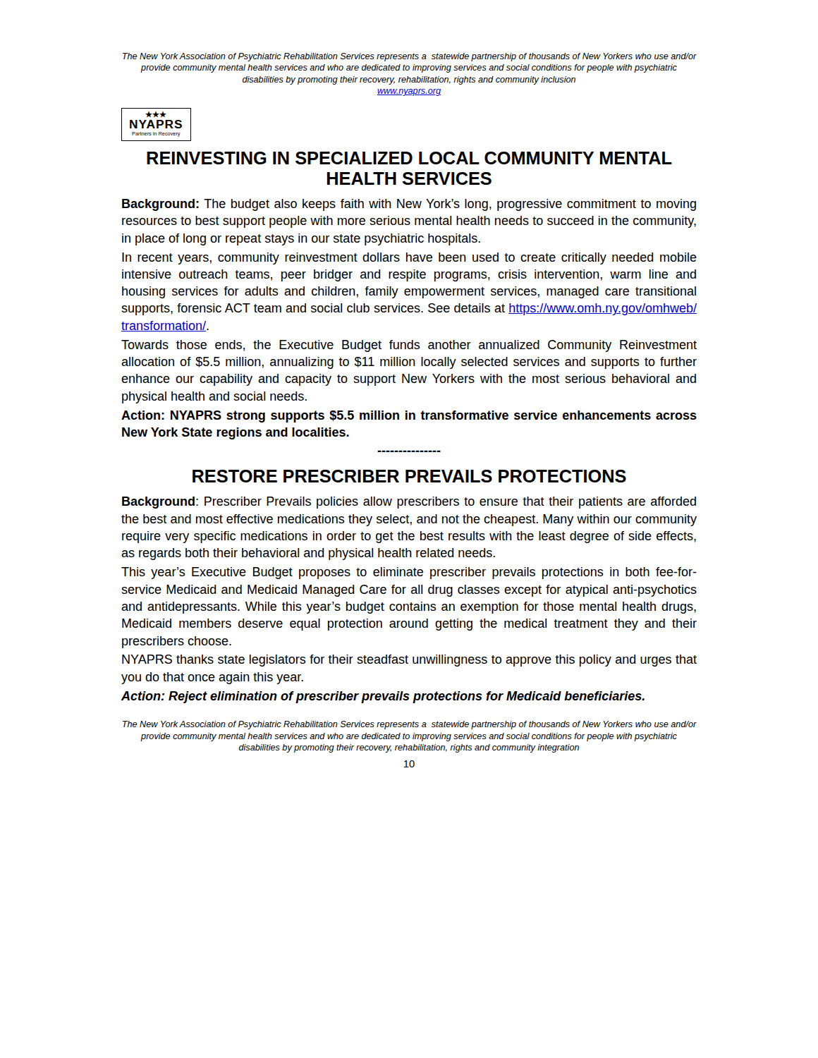The New York Association of Psychiatric Rehabilitation Services represents a statewide partnership of thousands of New Yorkers who use and/or provide community mental health services and who are dedicated to improving services and social conditions for people with psychiatric disabilities by promoting their recovery, rehabilitation, rights and community inclusion
www.nyaprs.org
★★★ NYAPRS Partners in Recovery
REINVESTING IN SPECIALIZED LOCAL COMMUNITY MENTAL HEALTH SERVICES
Background: The budget also keeps faith with New York’s long, progressive commitment to moving resources to best support people with more serious mental health needs to succeed in the community, in place of long or repeat stays in our state psychiatric hospitals.
In recent years, community reinvestment dollars have been used to create critically needed mobile intensive outreach teams, peer bridger and respite programs, crisis intervention, warm line and housing services for adults and children, family empowerment services, managed care transitional supports, forensic ACT team and social club services. See details at https://www.omh.ny.gov/omhweb/transformation/.
Towards those ends, the Executive Budget funds another annualized Community Reinvestment allocation of $5.5 million, annualizing to $11 million locally selected services and supports to further enhance our capability and capacity to support New Yorkers with the most serious behavioral and physical health and social needs.
Action: NYAPRS strong supports $5.5 million in transformative service enhancements across New York State regions and localities.
---------------
RESTORE PRESCRIBER PREVAILS PROTECTIONS
Background: Prescriber Prevails policies allow prescribers to ensure that their patients are afforded the best and most effective medications they select, and not the cheapest. Many within our community require very specific medications in order to get the best results with the least degree of side effects, as regards both their behavioral and physical health related needs.
This year’s Executive Budget proposes to eliminate prescriber prevails protections in both fee-for-service Medicaid and Medicaid Managed Care for all drug classes except for atypical anti-psychotics and antidepressants. While this year’s budget contains an exemption for those mental health drugs, Medicaid members deserve equal protection around getting the medical treatment they and their prescribers choose.
NYAPRS thanks state legislators for their steadfast unwillingness to approve this policy and urges that you do that once again this year.
Action: Reject elimination of prescriber prevails protections for Medicaid beneficiaries.
The New York Association of Psychiatric Rehabilitation Services represents a statewide partnership of thousands of New Yorkers who use and/or provide community mental health services and who are dedicated to improving services and social conditions for people with psychiatric disabilities by promoting their recovery, rehabilitation, rights and community integration
10